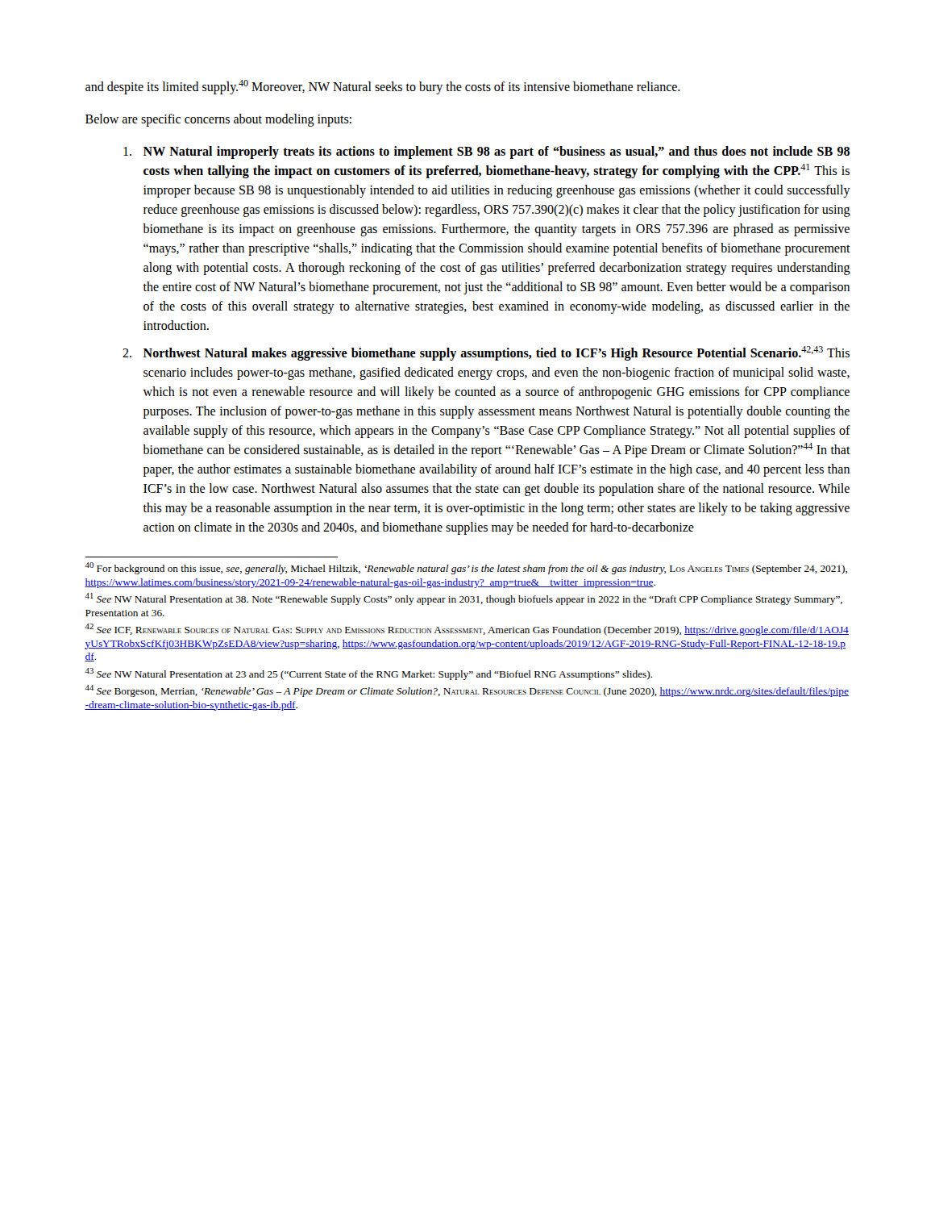and despite its limited supply.40 Moreover, NW Natural seeks to bury the costs of its intensive biomethane reliance.
Below are specific concerns about modeling inputs:
NW Natural improperly treats its actions to implement SB 98 as part of “business as usual,” and thus does not include SB 98 costs when tallying the impact on customers of its preferred, biomethane-heavy, strategy for complying with the CPP.41 This is improper because SB 98 is unquestionably intended to aid utilities in reducing greenhouse gas emissions (whether it could successfully reduce greenhouse gas emissions is discussed below): regardless, ORS 757.390(2)(c) makes it clear that the policy justification for using biomethane is its impact on greenhouse gas emissions. Furthermore, the quantity targets in ORS 757.396 are phrased as permissive “mays,” rather than prescriptive “shalls,” indicating that the Commission should examine potential benefits of biomethane procurement along with potential costs. A thorough reckoning of the cost of gas utilities’ preferred decarbonization strategy requires understanding the entire cost of NW Natural’s biomethane procurement, not just the “additional to SB 98” amount. Even better would be a comparison of the costs of this overall strategy to alternative strategies, best examined in economy-wide modeling, as discussed earlier in the introduction.
Northwest Natural makes aggressive biomethane supply assumptions, tied to ICF’s High Resource Potential Scenario.42,43 This scenario includes power-to-gas methane, gasified dedicated energy crops, and even the non-biogenic fraction of municipal solid waste, which is not even a renewable resource and will likely be counted as a source of anthropogenic GHG emissions for CPP compliance purposes. The inclusion of power-to-gas methane in this supply assessment means Northwest Natural is potentially double counting the available supply of this resource, which appears in the Company’s “Base Case CPP Compliance Strategy.” Not all potential supplies of biomethane can be considered sustainable, as is detailed in the report “‘Renewable’ Gas – A Pipe Dream or Climate Solution?”44 In that paper, the author estimates a sustainable biomethane availability of around half ICF’s estimate in the high case, and 40 percent less than ICF’s in the low case. Northwest Natural also assumes that the state can get double its population share of the national resource. While this may be a reasonable assumption in the near term, it is over-optimistic in the long term; other states are likely to be taking aggressive action on climate in the 2030s and 2040s, and biomethane supplies may be needed for hard-to-decarbonize
40 For background on this issue, see, generally, Michael Hiltzik, ‘Renewable natural gas’ is the latest sham from the oil & gas industry, Los Angeles Times (September 24, 2021), https://www.latimes.com/business/story/2021-09-24/renewable-natural-gas-oil-gas-industry?_amp=true&__twitter_impression=true.
41 See NW Natural Presentation at 38. Note “Renewable Supply Costs” only appear in 2031, though biofuels appear in 2022 in the “Draft CPP Compliance Strategy Summary”, Presentation at 36.
42 See ICF, Renewable Sources of Natural Gas: Supply and Emissions Reduction Assessment, American Gas Foundation (December 2019), https://drive.google.com/file/d/1AOJ4yUsYTRobxScfKfj03HBKWpZsEDA8/view?usp=sharing, https://www.gasfoundation.org/wp-content/uploads/2019/12/AGF-2019-RNG-Study-Full-Report-FINAL-12-18-19.pdf.
43 See NW Natural Presentation at 23 and 25 (“Current State of the RNG Market: Supply” and “Biofuel RNG Assumptions” slides).
44 See Borgeson, Merrian, ‘Renewable’ Gas – A Pipe Dream or Climate Solution?, Natural Resources Defense Council (June 2020), https://www.nrdc.org/sites/default/files/pipe-dream-climate-solution-bio-synthetic-gas-ib.pdf.